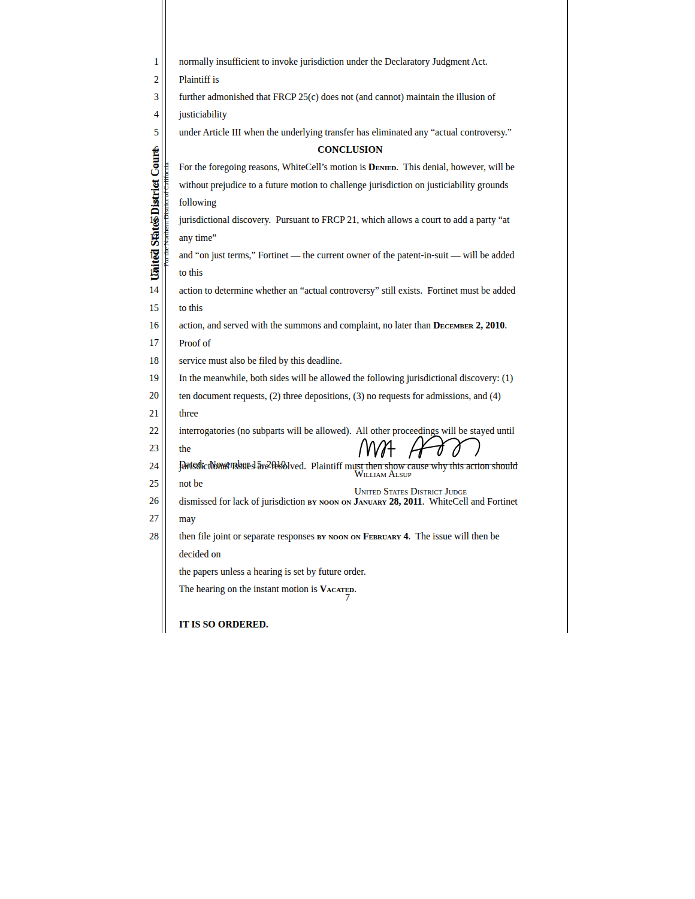United States District Court
For the Northern District of California
1
2
3
4
5
6
7
8
9
10
11
12
13
14
15
16
17
18
19
20
21
22
23
24
25
26
27
28
normally insufficient to invoke jurisdiction under the Declaratory Judgment Act. Plaintiff is
further admonished that FRCP 25(c) does not (and cannot) maintain the illusion of justiciability
under Article III when the underlying transfer has eliminated any “actual controversy.”
CONCLUSION
For the foregoing reasons, WhiteCell’s motion is Denied. This denial, however, will be
without prejudice to a future motion to challenge jurisdiction on justiciability grounds following
jurisdictional discovery. Pursuant to FRCP 21, which allows a court to add a party “at any time”
and “on just terms,” Fortinet — the current owner of the patent-in-suit — will be added to this
action to determine whether an “actual controversy” still exists. Fortinet must be added to this
action, and served with the summons and complaint, no later than December 2, 2010. Proof of
service must also be filed by this deadline.
In the meanwhile, both sides will be allowed the following jurisdictional discovery: (1)
ten document requests, (2) three depositions, (3) no requests for admissions, and (4) three
interrogatories (no subparts will be allowed). All other proceedings will be stayed until the
jurisdictional issues are resolved. Plaintiff must then show cause why this action should not be
dismissed for lack of jurisdiction by noon on January 28, 2011. WhiteCell and Fortinet may
then file joint or separate responses by noon on February 4. The issue will then be decided on
the papers unless a hearing is set by future order.
The hearing on the instant motion is Vacated.
IT IS SO ORDERED.
Dated: November 15, 2010.
William Alsup
United States District Judge
7